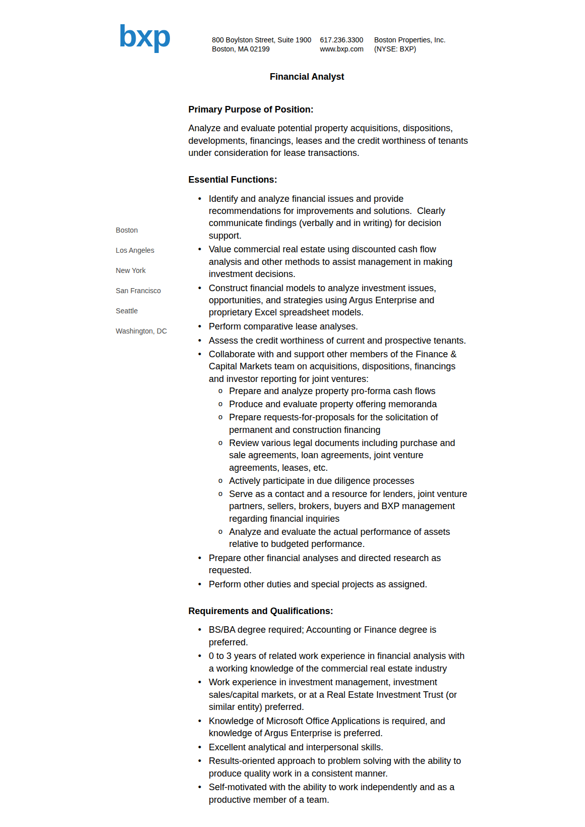bxp
| 800 Boylston Street, Suite 1900 | 617.236.3300 | Boston Properties, Inc. |
| Boston, MA 02199 | www.bxp.com | (NYSE: BXP) |
Financial Analyst
Boston
Los Angeles
New York
San Francisco
Seattle
Washington, DC
Primary Purpose of Position:
Analyze and evaluate potential property acquisitions, dispositions, developments, financings, leases and the credit worthiness of tenants under consideration for lease transactions.
Essential Functions:
Identify and analyze financial issues and provide recommendations for improvements and solutions. Clearly communicate findings (verbally and in writing) for decision support.
Value commercial real estate using discounted cash flow analysis and other methods to assist management in making investment decisions.
Construct financial models to analyze investment issues, opportunities, and strategies using Argus Enterprise and proprietary Excel spreadsheet models.
Perform comparative lease analyses.
Assess the credit worthiness of current and prospective tenants.
Collaborate with and support other members of the Finance & Capital Markets team on acquisitions, dispositions, financings and investor reporting for joint ventures:
Prepare and analyze property pro-forma cash flows
Produce and evaluate property offering memoranda
Prepare requests-for-proposals for the solicitation of permanent and construction financing
Review various legal documents including purchase and sale agreements, loan agreements, joint venture agreements, leases, etc.
Actively participate in due diligence processes
Serve as a contact and a resource for lenders, joint venture partners, sellers, brokers, buyers and BXP management regarding financial inquiries
Analyze and evaluate the actual performance of assets relative to budgeted performance.
Prepare other financial analyses and directed research as requested.
Perform other duties and special projects as assigned.
Requirements and Qualifications:
BS/BA degree required; Accounting or Finance degree is preferred.
0 to 3 years of related work experience in financial analysis with a working knowledge of the commercial real estate industry
Work experience in investment management, investment sales/capital markets, or at a Real Estate Investment Trust (or similar entity) preferred.
Knowledge of Microsoft Office Applications is required, and knowledge of Argus Enterprise is preferred.
Excellent analytical and interpersonal skills.
Results-oriented approach to problem solving with the ability to produce quality work in a consistent manner.
Self-motivated with the ability to work independently and as a productive member of a team.